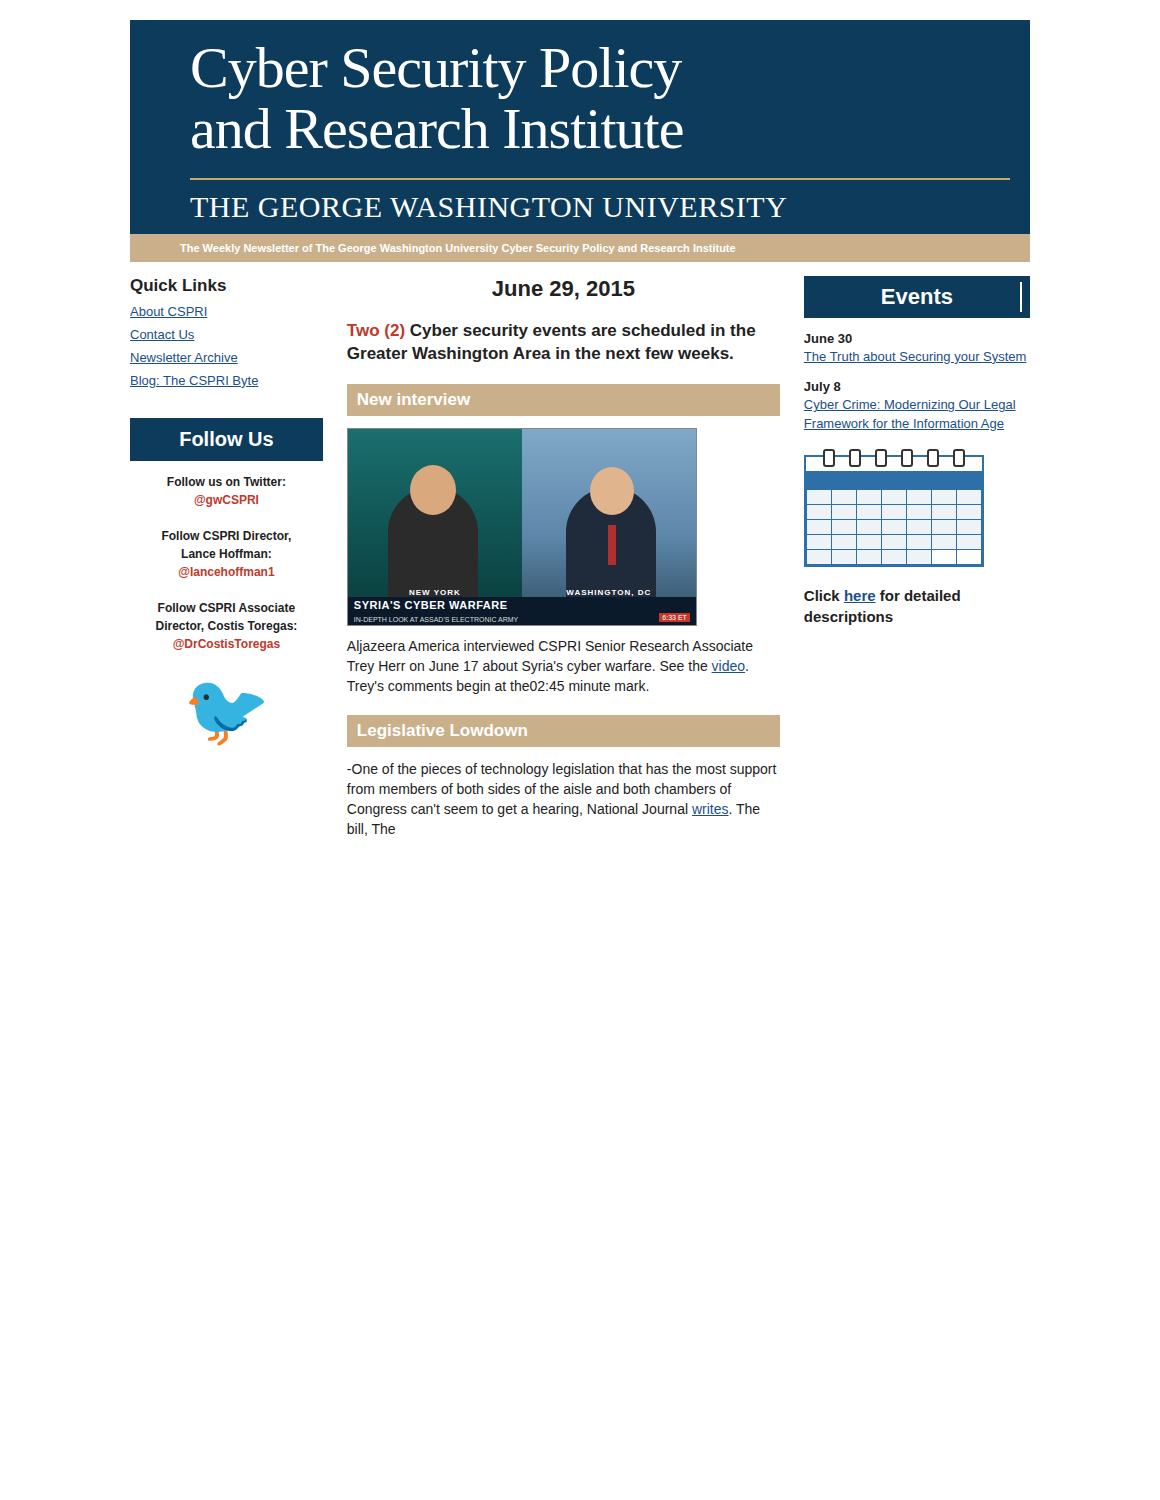Cyber Security Policy
and Research Institute
THE GEORGE WASHINGTON UNIVERSITY
The Weekly Newsletter of The George Washington University Cyber Security Policy and Research Institute
Quick Links
About CSPRI
Contact Us
Newsletter Archive
Blog: The CSPRI Byte
Follow Us
Follow us on Twitter:
@gwCSPRI
Follow CSPRI Director,
Lance Hoffman:
@lancehoffman1
Follow CSPRI Associate
Director, Costis Toregas:
@DrCostisToregas
🐦
June 29, 2015
Two (2) Cyber security events are scheduled in the Greater Washington Area in the next few weeks.
New interview
NEW YORK WASHINGTON, DC
SYRIA'S CYBER WARFARE
IN-DEPTH LOOK AT ASSAD'S ELECTRONIC ARMY
6:33 ET
Aljazeera America interviewed CSPRI Senior Research Associate Trey Herr on June 17 about Syria's cyber warfare. See the video. Trey's comments begin at the02:45 minute mark.
Legislative Lowdown
-One of the pieces of technology legislation that has the most support from members of both sides of the aisle and both chambers of Congress can't seem to get a hearing, National Journal writes. The bill, The
Events
June 30
The Truth about Securing your System
July 8
Cyber Crime: Modernizing Our Legal Framework for the Information Age
Click here for detailed descriptions